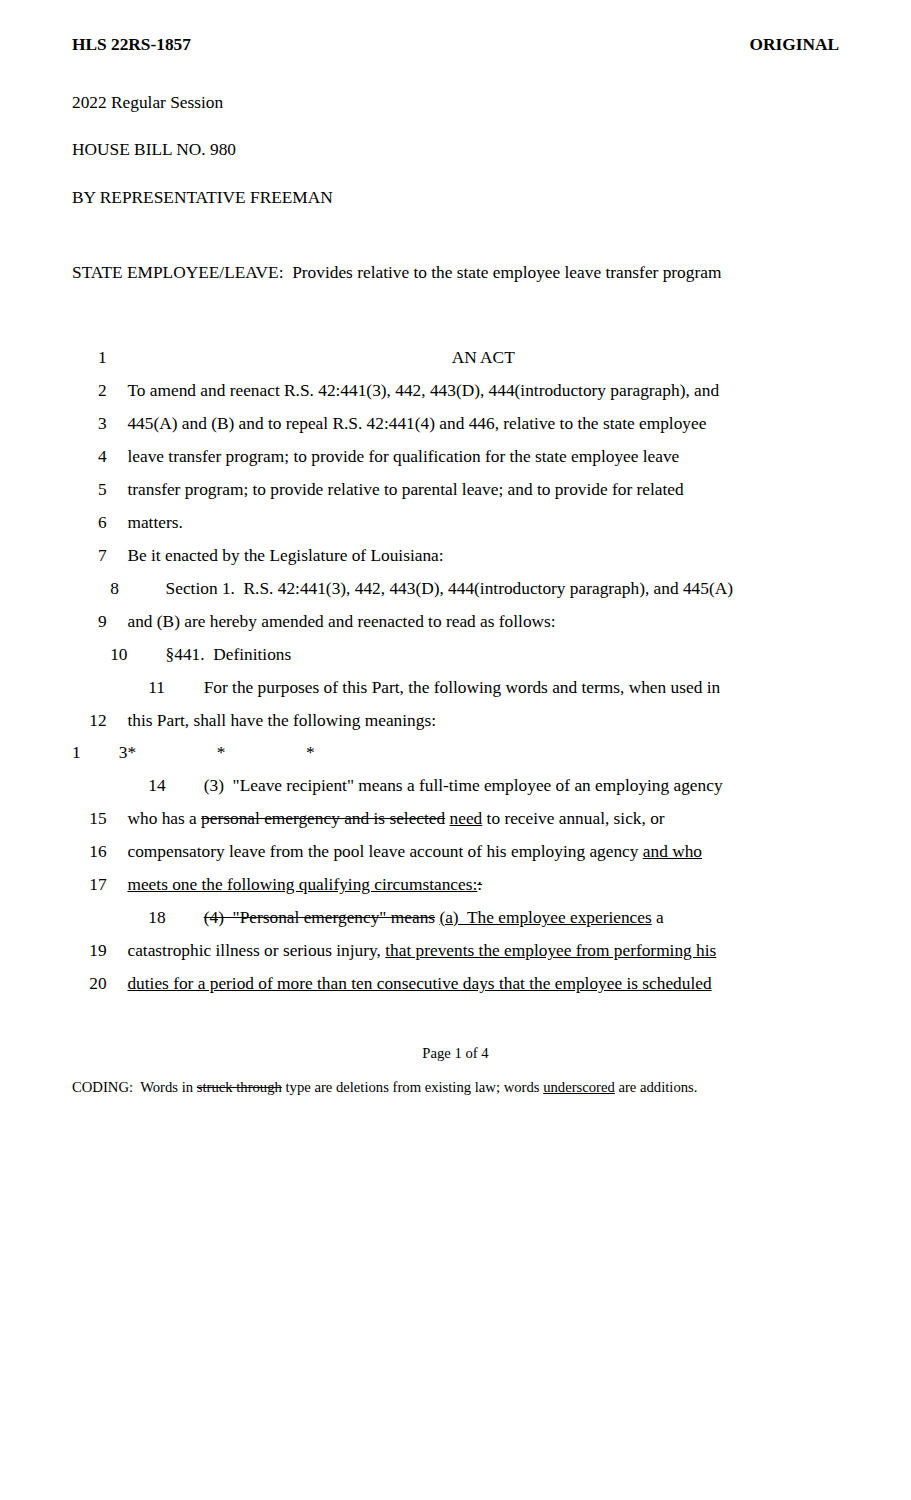HLS 22RS-1857 ORIGINAL
2022 Regular Session
HOUSE BILL NO. 980
BY REPRESENTATIVE FREEMAN
STATE EMPLOYEE/LEAVE: Provides relative to the state employee leave transfer program
AN ACT
To amend and reenact R.S. 42:441(3), 442, 443(D), 444(introductory paragraph), and
445(A) and (B) and to repeal R.S. 42:441(4) and 446, relative to the state employee
leave transfer program; to provide for qualification for the state employee leave
transfer program; to provide relative to parental leave; and to provide for related
matters.
Be it enacted by the Legislature of Louisiana:
Section 1. R.S. 42:441(3), 442, 443(D), 444(introductory paragraph), and 445(A)
and (B) are hereby amended and reenacted to read as follows:
§441. Definitions
For the purposes of this Part, the following words and terms, when used in
this Part, shall have the following meanings:
* * *
(3) "Leave recipient" means a full-time employee of an employing agency
who has a personal emergency and is selected need to receive annual, sick, or
compensatory leave from the pool leave account of his employing agency and who
meets one the following qualifying circumstances::
(4) "Personal emergency" means (a) The employee experiences a
catastrophic illness or serious injury, that prevents the employee from performing his
duties for a period of more than ten consecutive days that the employee is scheduled
Page 1 of 4
CODING: Words in struck through type are deletions from existing law; words underscored are additions.